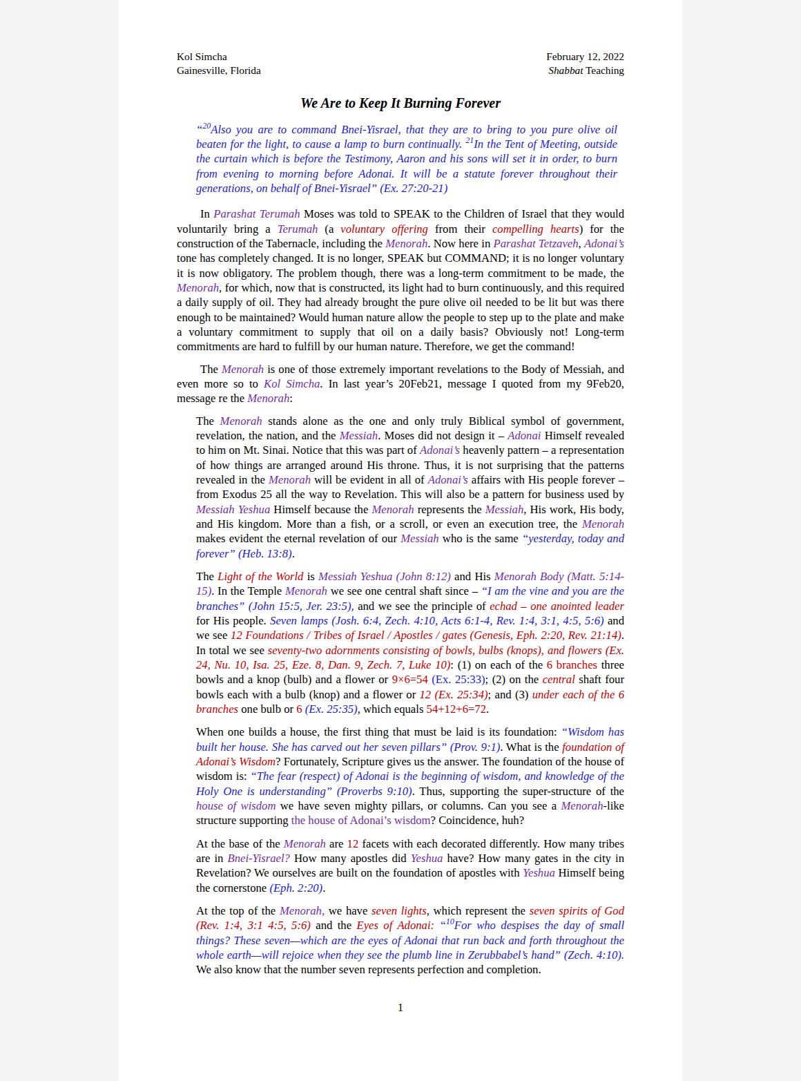Kol Simcha
Gainesville, Florida
February 12, 2022
Shabbat Teaching
We Are to Keep It Burning Forever
“20Also you are to command Bnei-Yisrael, that they are to bring to you pure olive oil beaten for the light, to cause a lamp to burn continually. 21In the Tent of Meeting, outside the curtain which is before the Testimony, Aaron and his sons will set it in order, to burn from evening to morning before Adonai. It will be a statute forever throughout their generations, on behalf of Bnei-Yisrael” (Ex. 27:20-21)
In Parashat Terumah Moses was told to SPEAK to the Children of Israel that they would voluntarily bring a Terumah (a voluntary offering from their compelling hearts) for the construction of the Tabernacle, including the Menorah. Now here in Parashat Tetzaveh, Adonai’s tone has completely changed. It is no longer, SPEAK but COMMAND; it is no longer voluntary it is now obligatory. The problem though, there was a long-term commitment to be made, the Menorah, for which, now that is constructed, its light had to burn continuously, and this required a daily supply of oil. They had already brought the pure olive oil needed to be lit but was there enough to be maintained? Would human nature allow the people to step up to the plate and make a voluntary commitment to supply that oil on a daily basis? Obviously not! Long-term commitments are hard to fulfill by our human nature. Therefore, we get the command!
The Menorah is one of those extremely important revelations to the Body of Messiah, and even more so to Kol Simcha. In last year’s 20Feb21, message I quoted from my 9Feb20, message re the Menorah:
The Menorah stands alone as the one and only truly Biblical symbol of government, revelation, the nation, and the Messiah. Moses did not design it – Adonai Himself revealed to him on Mt. Sinai. Notice that this was part of Adonai’s heavenly pattern – a representation of how things are arranged around His throne. Thus, it is not surprising that the patterns revealed in the Menorah will be evident in all of Adonai’s affairs with His people forever – from Exodus 25 all the way to Revelation. This will also be a pattern for business used by Messiah Yeshua Himself because the Menorah represents the Messiah, His work, His body, and His kingdom. More than a fish, or a scroll, or even an execution tree, the Menorah makes evident the eternal revelation of our Messiah who is the same “yesterday, today and forever” (Heb. 13:8).
The Light of the World is Messiah Yeshua (John 8:12) and His Menorah Body (Matt. 5:14-15). In the Temple Menorah we see one central shaft since – “I am the vine and you are the branches” (John 15:5, Jer. 23:5), and we see the principle of echad – one anointed leader for His people. Seven lamps (Josh. 6:4, Zech. 4:10, Acts 6:1-4, Rev. 1:4, 3:1, 4:5, 5:6) and we see 12 Foundations / Tribes of Israel / Apostles / gates (Genesis, Eph. 2:20, Rev. 21:14). In total we see seventy-two adornments consisting of bowls, bulbs (knops), and flowers (Ex. 24, Nu. 10, Isa. 25, Eze. 8, Dan. 9, Zech. 7, Luke 10): (1) on each of the 6 branches three bowls and a knop (bulb) and a flower or 9×6=54 (Ex. 25:33); (2) on the central shaft four bowls each with a bulb (knop) and a flower or 12 (Ex. 25:34); and (3) under each of the 6 branches one bulb or 6 (Ex. 25:35), which equals 54+12+6=72.
When one builds a house, the first thing that must be laid is its foundation: “Wisdom has built her house. She has carved out her seven pillars” (Prov. 9:1). What is the foundation of Adonai’s Wisdom? Fortunately, Scripture gives us the answer. The foundation of the house of wisdom is: “The fear (respect) of Adonai is the beginning of wisdom, and knowledge of the Holy One is understanding” (Proverbs 9:10). Thus, supporting the super-structure of the house of wisdom we have seven mighty pillars, or columns. Can you see a Menorah-like structure supporting the house of Adonai’s wisdom? Coincidence, huh?
At the base of the Menorah are 12 facets with each decorated differently. How many tribes are in Bnei-Yisrael? How many apostles did Yeshua have? How many gates in the city in Revelation? We ourselves are built on the foundation of apostles with Yeshua Himself being the cornerstone (Eph. 2:20).
At the top of the Menorah, we have seven lights, which represent the seven spirits of God (Rev. 1:4, 3:1 4:5, 5:6) and the Eyes of Adonai: “10For who despises the day of small things? These seven—which are the eyes of Adonai that run back and forth throughout the whole earth—will rejoice when they see the plumb line in Zerubbabel’s hand” (Zech. 4:10). We also know that the number seven represents perfection and completion.
1